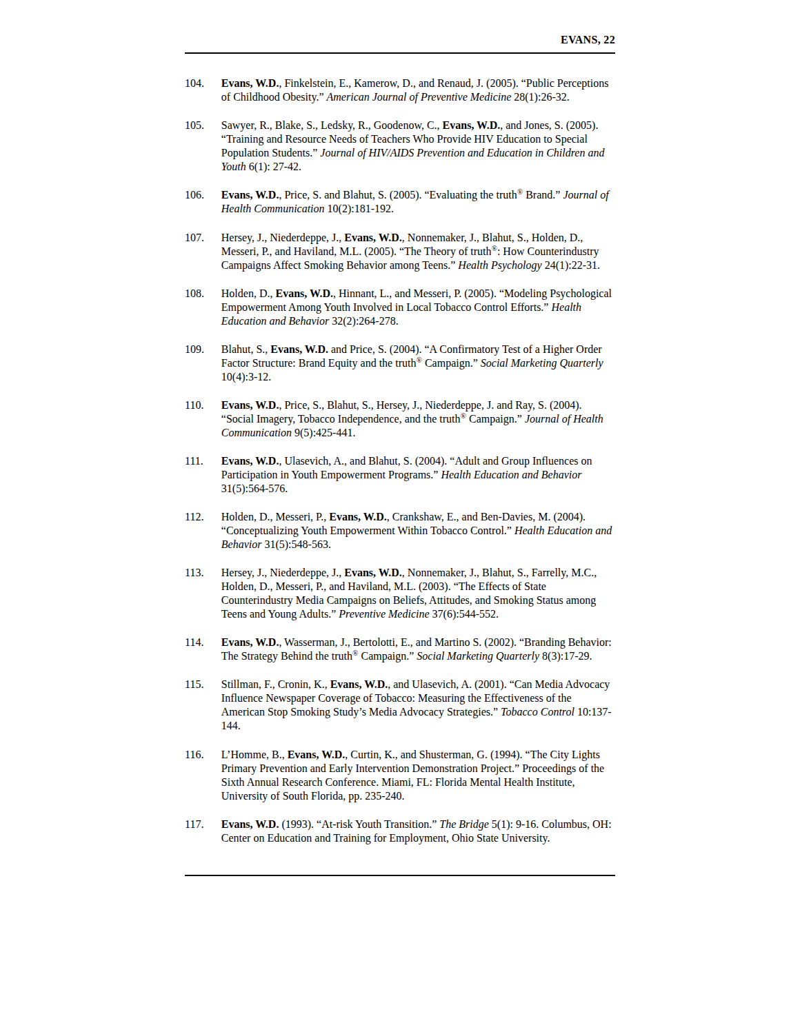EVANS, 22
104. Evans, W.D., Finkelstein, E., Kamerow, D., and Renaud, J. (2005). “Public Perceptions of Childhood Obesity.” American Journal of Preventive Medicine 28(1):26-32.
105. Sawyer, R., Blake, S., Ledsky, R., Goodenow, C., Evans, W.D., and Jones, S. (2005). “Training and Resource Needs of Teachers Who Provide HIV Education to Special Population Students.” Journal of HIV/AIDS Prevention and Education in Children and Youth 6(1): 27-42.
106. Evans, W.D., Price, S. and Blahut, S. (2005). “Evaluating the truth® Brand.” Journal of Health Communication 10(2):181-192.
107. Hersey, J., Niederdeppe, J., Evans, W.D., Nonnemaker, J., Blahut, S., Holden, D., Messeri, P., and Haviland, M.L. (2005). “The Theory of truth®: How Counterindustry Campaigns Affect Smoking Behavior among Teens.” Health Psychology 24(1):22-31.
108. Holden, D., Evans, W.D., Hinnant, L., and Messeri, P. (2005). “Modeling Psychological Empowerment Among Youth Involved in Local Tobacco Control Efforts.” Health Education and Behavior 32(2):264-278.
109. Blahut, S., Evans, W.D. and Price, S. (2004). “A Confirmatory Test of a Higher Order Factor Structure: Brand Equity and the truth® Campaign.” Social Marketing Quarterly 10(4):3-12.
110. Evans, W.D., Price, S., Blahut, S., Hersey, J., Niederdeppe, J. and Ray, S. (2004). “Social Imagery, Tobacco Independence, and the truth® Campaign.” Journal of Health Communication 9(5):425-441.
111. Evans, W.D., Ulasevich, A., and Blahut, S. (2004). “Adult and Group Influences on Participation in Youth Empowerment Programs.” Health Education and Behavior 31(5):564-576.
112. Holden, D., Messeri, P., Evans, W.D., Crankshaw, E., and Ben-Davies, M. (2004). “Conceptualizing Youth Empowerment Within Tobacco Control.” Health Education and Behavior 31(5):548-563.
113. Hersey, J., Niederdeppe, J., Evans, W.D., Nonnemaker, J., Blahut, S., Farrelly, M.C., Holden, D., Messeri, P., and Haviland, M.L. (2003). “The Effects of State Counterindustry Media Campaigns on Beliefs, Attitudes, and Smoking Status among Teens and Young Adults.” Preventive Medicine 37(6):544-552.
114. Evans, W.D., Wasserman, J., Bertolotti, E., and Martino S. (2002). “Branding Behavior: The Strategy Behind the truth® Campaign.” Social Marketing Quarterly 8(3):17-29.
115. Stillman, F., Cronin, K., Evans, W.D., and Ulasevich, A. (2001). “Can Media Advocacy Influence Newspaper Coverage of Tobacco: Measuring the Effectiveness of the American Stop Smoking Study’s Media Advocacy Strategies.” Tobacco Control 10:137-144.
116. L’Homme, B., Evans, W.D., Curtin, K., and Shusterman, G. (1994). “The City Lights Primary Prevention and Early Intervention Demonstration Project.” Proceedings of the Sixth Annual Research Conference. Miami, FL: Florida Mental Health Institute, University of South Florida, pp. 235-240.
117. Evans, W.D. (1993). “At-risk Youth Transition.” The Bridge 5(1): 9-16. Columbus, OH: Center on Education and Training for Employment, Ohio State University.